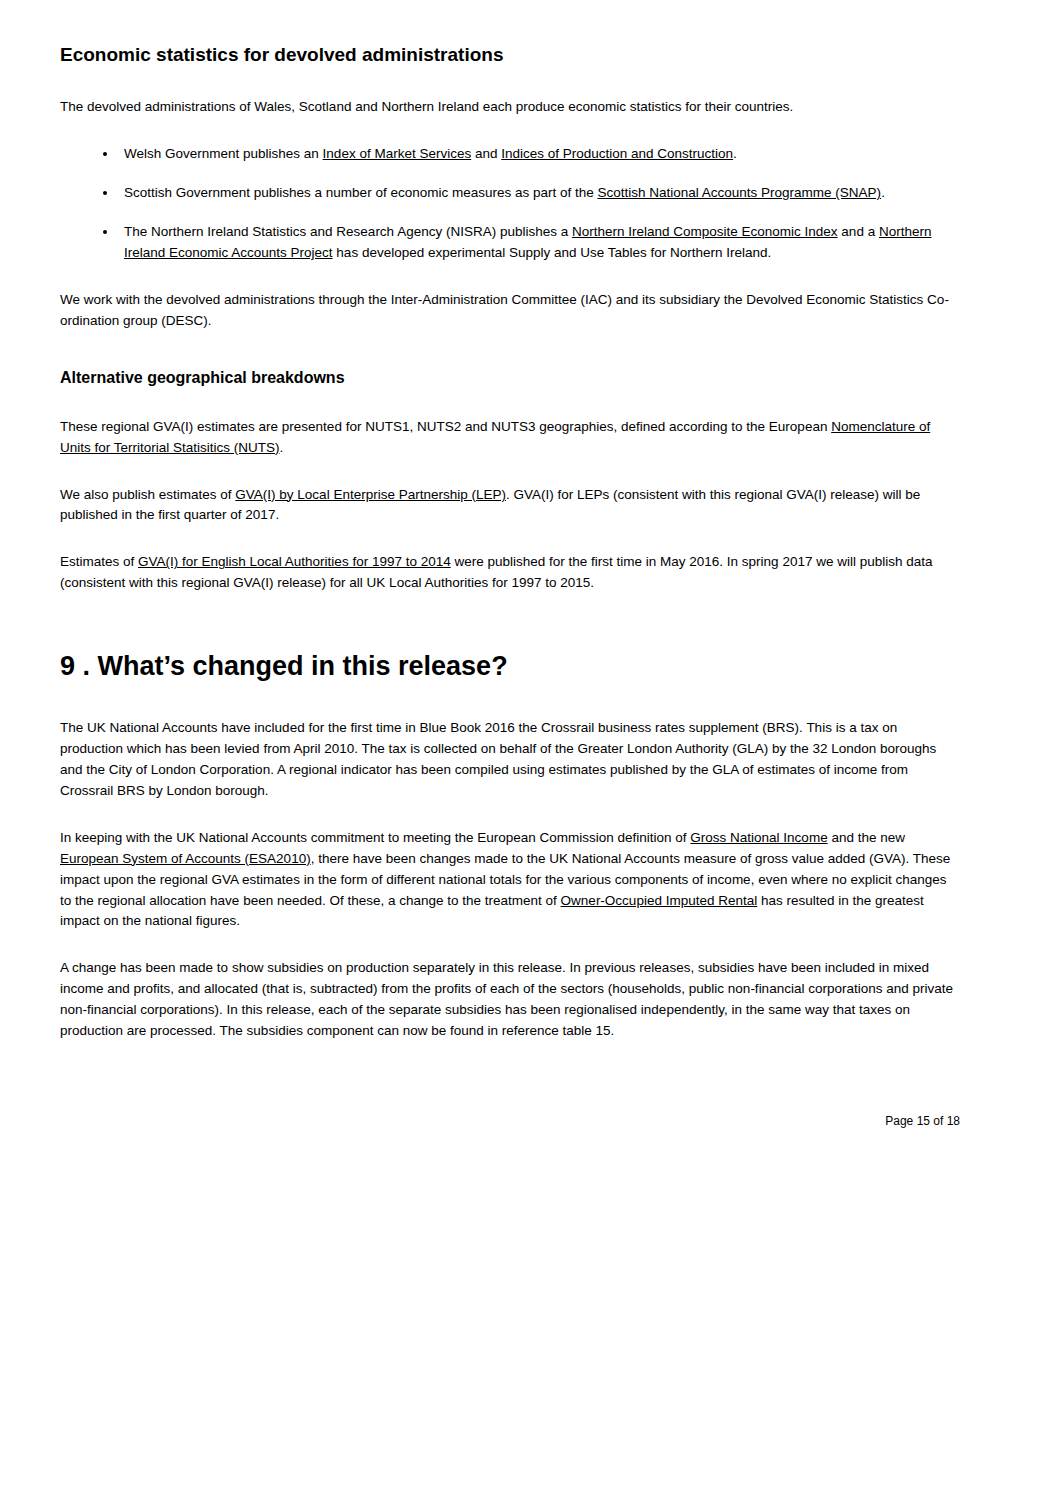Economic statistics for devolved administrations
The devolved administrations of Wales, Scotland and Northern Ireland each produce economic statistics for their countries.
Welsh Government publishes an Index of Market Services and Indices of Production and Construction.
Scottish Government publishes a number of economic measures as part of the Scottish National Accounts Programme (SNAP).
The Northern Ireland Statistics and Research Agency (NISRA) publishes a Northern Ireland Composite Economic Index and a Northern Ireland Economic Accounts Project has developed experimental Supply and Use Tables for Northern Ireland.
We work with the devolved administrations through the Inter-Administration Committee (IAC) and its subsidiary the Devolved Economic Statistics Co-ordination group (DESC).
Alternative geographical breakdowns
These regional GVA(I) estimates are presented for NUTS1, NUTS2 and NUTS3 geographies, defined according to the European Nomenclature of Units for Territorial Statisitics (NUTS).
We also publish estimates of GVA(I) by Local Enterprise Partnership (LEP). GVA(I) for LEPs (consistent with this regional GVA(I) release) will be published in the first quarter of 2017.
Estimates of GVA(I) for English Local Authorities for 1997 to 2014 were published for the first time in May 2016. In spring 2017 we will publish data (consistent with this regional GVA(I) release) for all UK Local Authorities for 1997 to 2015.
9 . What’s changed in this release?
The UK National Accounts have included for the first time in Blue Book 2016 the Crossrail business rates supplement (BRS). This is a tax on production which has been levied from April 2010. The tax is collected on behalf of the Greater London Authority (GLA) by the 32 London boroughs and the City of London Corporation. A regional indicator has been compiled using estimates published by the GLA of estimates of income from Crossrail BRS by London borough.
In keeping with the UK National Accounts commitment to meeting the European Commission definition of Gross National Income and the new European System of Accounts (ESA2010), there have been changes made to the UK National Accounts measure of gross value added (GVA). These impact upon the regional GVA estimates in the form of different national totals for the various components of income, even where no explicit changes to the regional allocation have been needed. Of these, a change to the treatment of Owner-Occupied Imputed Rental has resulted in the greatest impact on the national figures.
A change has been made to show subsidies on production separately in this release. In previous releases, subsidies have been included in mixed income and profits, and allocated (that is, subtracted) from the profits of each of the sectors (households, public non-financial corporations and private non-financial corporations). In this release, each of the separate subsidies has been regionalised independently, in the same way that taxes on production are processed. The subsidies component can now be found in reference table 15.
Page 15 of 18